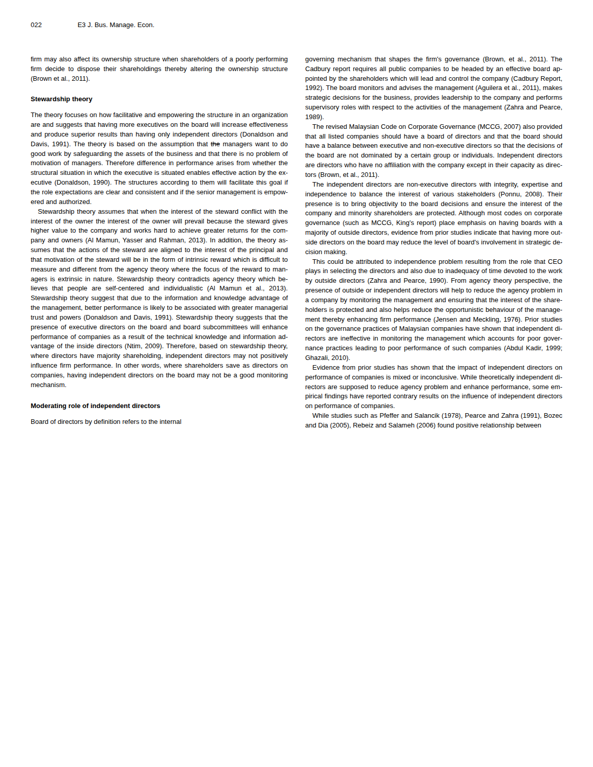022 E3 J. Bus. Manage. Econ.
firm may also affect its ownership structure when shareholders of a poorly performing firm decide to dispose their shareholdings thereby altering the ownership structure (Brown et al., 2011).
Stewardship theory
The theory focuses on how facilitative and empowering the structure in an organization are and suggests that having more executives on the board will increase effectiveness and produce superior results than having only independent directors (Donaldson and Davis, 1991). The theory is based on the assumption that the managers want to do good work by safeguarding the assets of the business and that there is no problem of motivation of managers. Therefore difference in performance arises from whether the structural situation in which the executive is situated enables effective action by the executive (Donaldson, 1990). The structures according to them will facilitate this goal if the role expectations are clear and consistent and if the senior management is empowered and authorized.
Stewardship theory assumes that when the interest of the steward conflict with the interest of the owner the interest of the owner will prevail because the steward gives higher value to the company and works hard to achieve greater returns for the company and owners (Al Mamun, Yasser and Rahman, 2013). In addition, the theory assumes that the actions of the steward are aligned to the interest of the principal and that motivation of the steward will be in the form of intrinsic reward which is difficult to measure and different from the agency theory where the focus of the reward to managers is extrinsic in nature. Stewardship theory contradicts agency theory which believes that people are self-centered and individualistic (Al Mamun et al., 2013). Stewardship theory suggest that due to the information and knowledge advantage of the management, better performance is likely to be associated with greater managerial trust and powers (Donaldson and Davis, 1991). Stewardship theory suggests that the presence of executive directors on the board and board subcommittees will enhance performance of companies as a result of the technical knowledge and information advantage of the inside directors (Ntim, 2009). Therefore, based on stewardship theory, where directors have majority shareholding, independent directors may not positively influence firm performance. In other words, where shareholders save as directors on companies, having independent directors on the board may not be a good monitoring mechanism.
Moderating role of independent directors
Board of directors by definition refers to the internal
governing mechanism that shapes the firm's governance (Brown, et al., 2011). The Cadbury report requires all public companies to be headed by an effective board appointed by the shareholders which will lead and control the company (Cadbury Report, 1992). The board monitors and advises the management (Aguilera et al., 2011), makes strategic decisions for the business, provides leadership to the company and performs supervisory roles with respect to the activities of the management (Zahra and Pearce, 1989).
The revised Malaysian Code on Corporate Governance (MCCG, 2007) also provided that all listed companies should have a board of directors and that the board should have a balance between executive and non-executive directors so that the decisions of the board are not dominated by a certain group or individuals. Independent directors are directors who have no affiliation with the company except in their capacity as directors (Brown, et al., 2011).
The independent directors are non-executive directors with integrity, expertise and independence to balance the interest of various stakeholders (Ponnu, 2008). Their presence is to bring objectivity to the board decisions and ensure the interest of the company and minority shareholders are protected. Although most codes on corporate governance (such as MCCG, King's report) place emphasis on having boards with a majority of outside directors, evidence from prior studies indicate that having more outside directors on the board may reduce the level of board's involvement in strategic decision making.
This could be attributed to independence problem resulting from the role that CEO plays in selecting the directors and also due to inadequacy of time devoted to the work by outside directors (Zahra and Pearce, 1990). From agency theory perspective, the presence of outside or independent directors will help to reduce the agency problem in a company by monitoring the management and ensuring that the interest of the shareholders is protected and also helps reduce the opportunistic behaviour of the management thereby enhancing firm performance (Jensen and Meckling, 1976). Prior studies on the governance practices of Malaysian companies have shown that independent directors are ineffective in monitoring the management which accounts for poor governance practices leading to poor performance of such companies (Abdul Kadir, 1999; Ghazali, 2010).
Evidence from prior studies has shown that the impact of independent directors on performance of companies is mixed or inconclusive. While theoretically independent directors are supposed to reduce agency problem and enhance performance, some empirical findings have reported contrary results on the influence of independent directors on performance of companies.
While studies such as Pfeffer and Salancik (1978), Pearce and Zahra (1991), Bozec and Dia (2005), Rebeiz and Salameh (2006) found positive relationship between